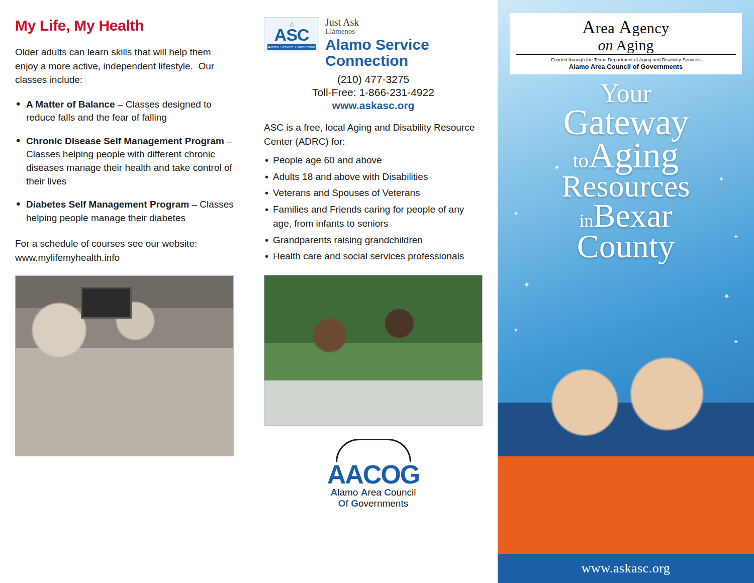My Life, My Health
Older adults can learn skills that will help them enjoy a more active, independent lifestyle. Our classes include:
A Matter of Balance – Classes designed to reduce falls and the fear of falling
Chronic Disease Self Management Program – Classes helping people with different chronic diseases manage their health and take control of their lives
Diabetes Self Management Program – Classes helping people manage their diabetes
For a schedule of courses see our website: www.mylifemyhealth.info
△
ASC
Alamo Service Connection
Just Ask
Llámenos
Alamo Service
Connection
(210) 477-3275
Toll-Free: 1-866-231-4922
www.askasc.org
ASC is a free, local Aging and Disability Resource Center (ADRC) for:
People age 60 and above
Adults 18 and above with Disabilities
Veterans and Spouses of Veterans
Families and Friends caring for people of any age, from infants to seniors
Grandparents raising grandchildren
Health care and social services professionals
AACOG
Alamo Area Council
Of Governments
Area Agency
on Aging
Funded through the Texas Department of Aging and Disability Services
Alamo Area Council of Governments
✦ ✦ ✦ ✦ ✦ ✦ ✦ ✦ ✦
Your Gateway to Aging Resources in Bexar County
www.askasc.org